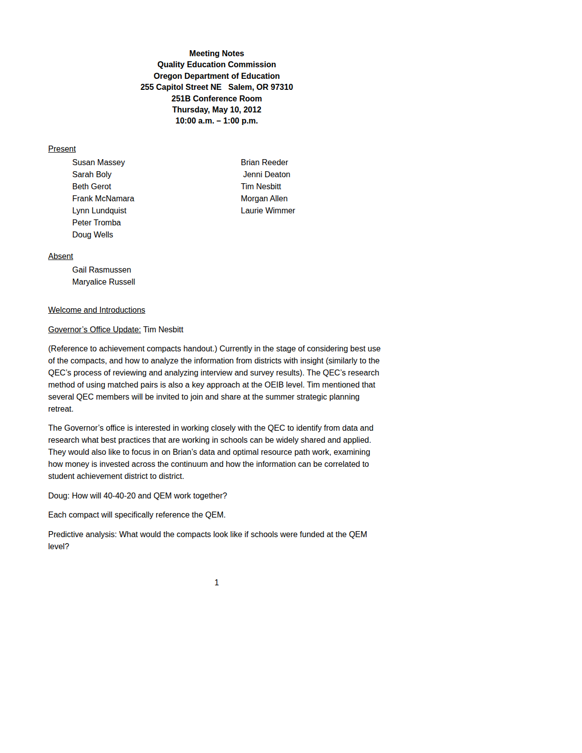Meeting Notes
Quality Education Commission
Oregon Department of Education
255 Capitol Street NE Salem, OR 97310
251B Conference Room
Thursday, May 10, 2012
10:00 a.m. – 1:00 p.m.
Present
| Susan Massey | Brian Reeder |
| Sarah Boly | Jenni Deaton |
| Beth Gerot | Tim Nesbitt |
| Frank McNamara | Morgan Allen |
| Lynn Lundquist | Laurie Wimmer |
| Peter Tromba | |
| Doug Wells | |
Absent
Gail Rasmussen
Maryalice Russell
Welcome and Introductions
Governor’s Office Update: Tim Nesbitt
(Reference to achievement compacts handout.) Currently in the stage of considering best use of the compacts, and how to analyze the information from districts with insight (similarly to the QEC’s process of reviewing and analyzing interview and survey results). The QEC’s research method of using matched pairs is also a key approach at the OEIB level. Tim mentioned that several QEC members will be invited to join and share at the summer strategic planning retreat.
The Governor’s office is interested in working closely with the QEC to identify from data and research what best practices that are working in schools can be widely shared and applied. They would also like to focus in on Brian’s data and optimal resource path work, examining how money is invested across the continuum and how the information can be correlated to student achievement district to district.
Doug: How will 40-40-20 and QEM work together?
Each compact will specifically reference the QEM.
Predictive analysis: What would the compacts look like if schools were funded at the QEM level?
1